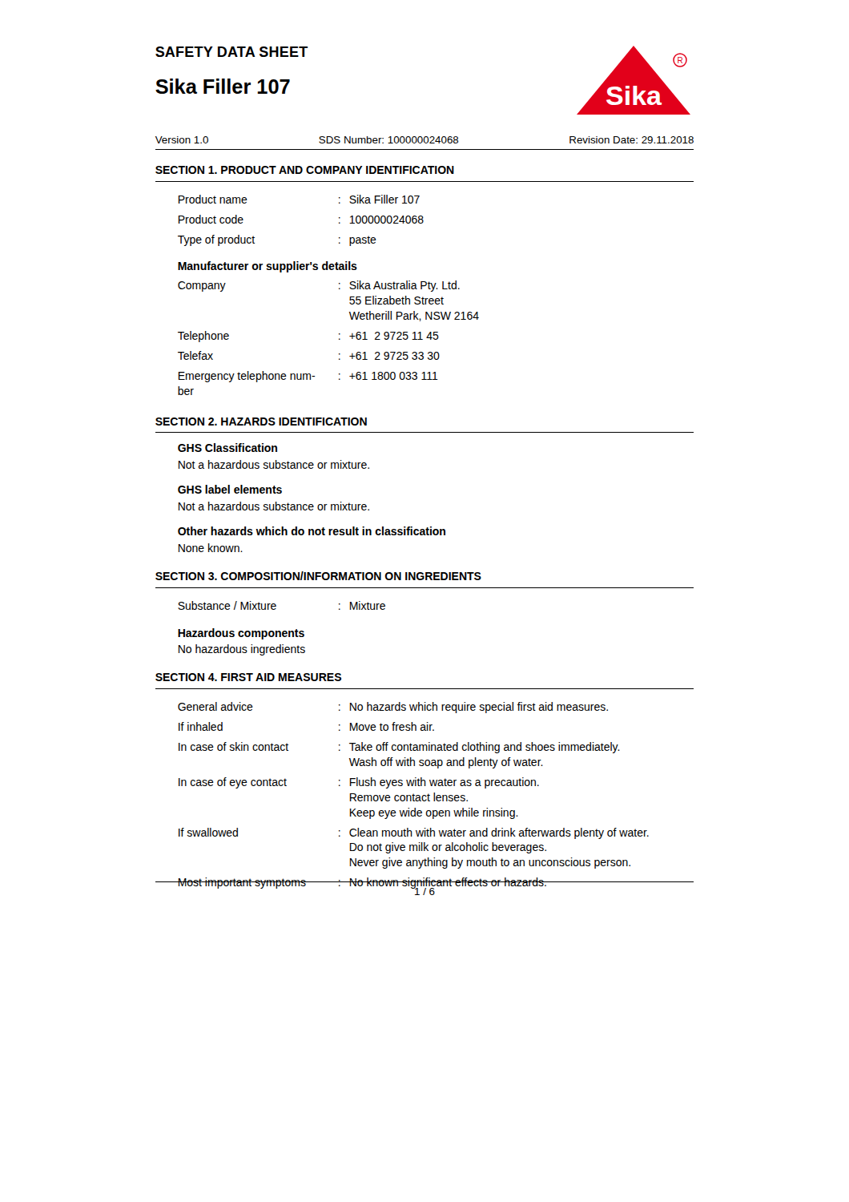SAFETY DATA SHEET
Sika Filler 107
Sika R
Version 1.0
SDS Number: 100000024068
Revision Date: 29.11.2018
SECTION 1. PRODUCT AND COMPANY IDENTIFICATION
| Product name | : | Sika Filler 107 |
| Product code | : | 100000024068 |
| Type of product | : | paste |
Manufacturer or supplier's details
| Company | : | Sika Australia Pty. Ltd. 55 Elizabeth Street Wetherill Park, NSW 2164 |
| Telephone | : | +61 2 9725 11 45 |
| Telefax | : | +61 2 9725 33 30 |
| Emergency telephone num- ber | : | +61 1800 033 111 |
SECTION 2. HAZARDS IDENTIFICATION
GHS Classification
Not a hazardous substance or mixture.
GHS label elements
Not a hazardous substance or mixture.
Other hazards which do not result in classification
None known.
SECTION 3. COMPOSITION/INFORMATION ON INGREDIENTS
| Substance / Mixture | : | Mixture |
Hazardous components
No hazardous ingredients
SECTION 4. FIRST AID MEASURES
| General advice | : | No hazards which require special first aid measures. |
| If inhaled | : | Move to fresh air. |
| In case of skin contact | : | Take off contaminated clothing and shoes immediately. Wash off with soap and plenty of water. |
| In case of eye contact | : | Flush eyes with water as a precaution. Remove contact lenses. Keep eye wide open while rinsing. |
| If swallowed | : | Clean mouth with water and drink afterwards plenty of water. Do not give milk or alcoholic beverages. Never give anything by mouth to an unconscious person. |
| Most important symptoms | : | No known significant effects or hazards. |
1 / 6